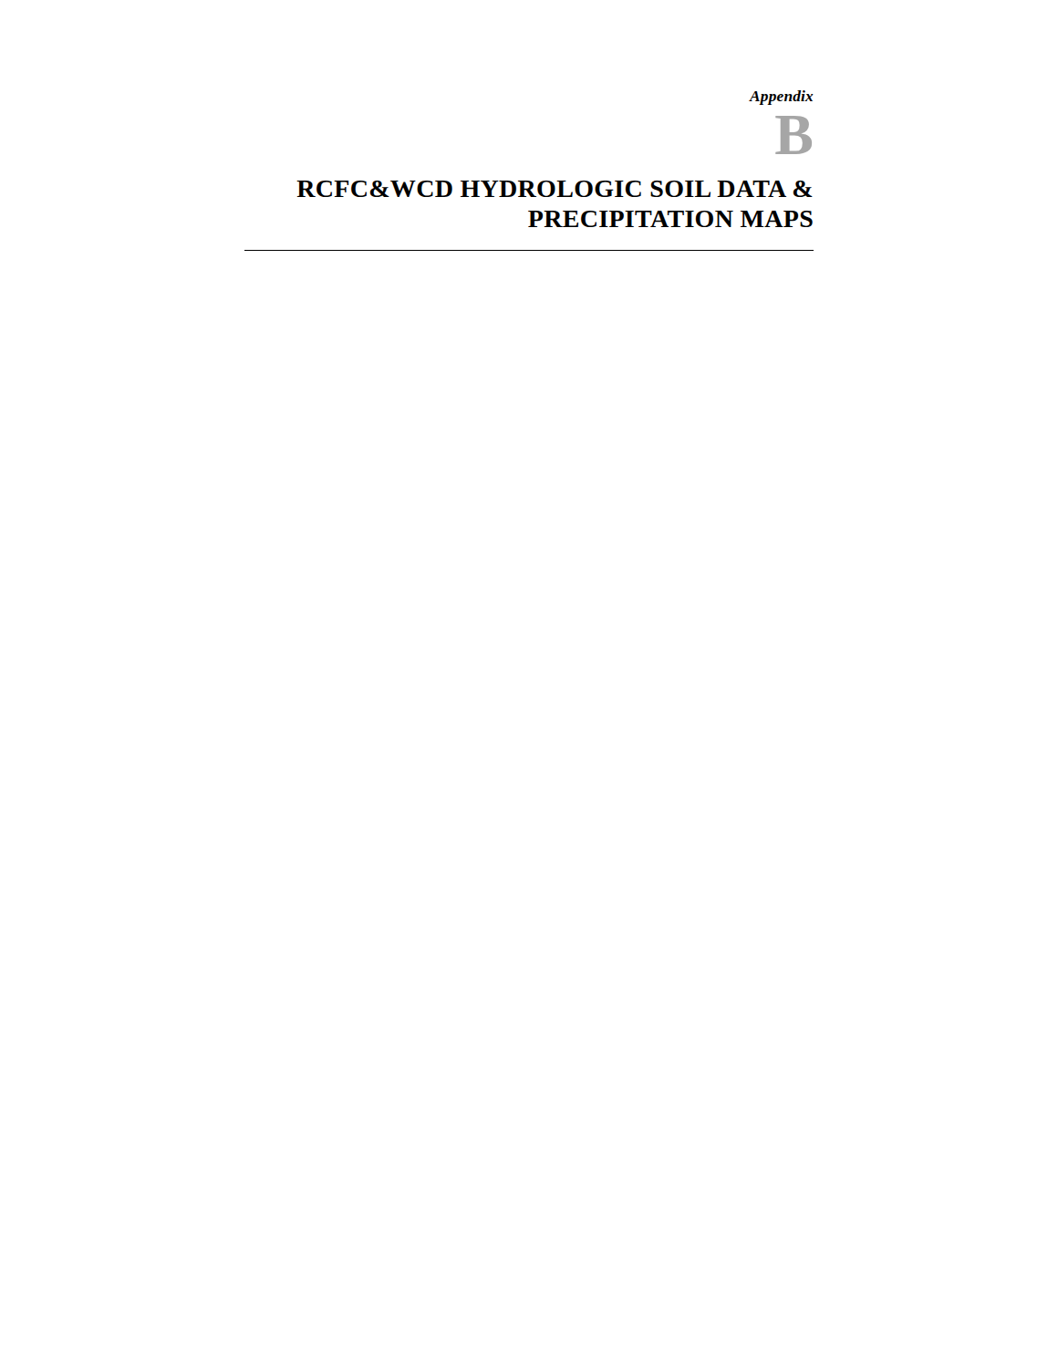Appendix
B
RCFC&WCD HYDROLOGIC SOIL DATA &
PRECIPITATION MAPS